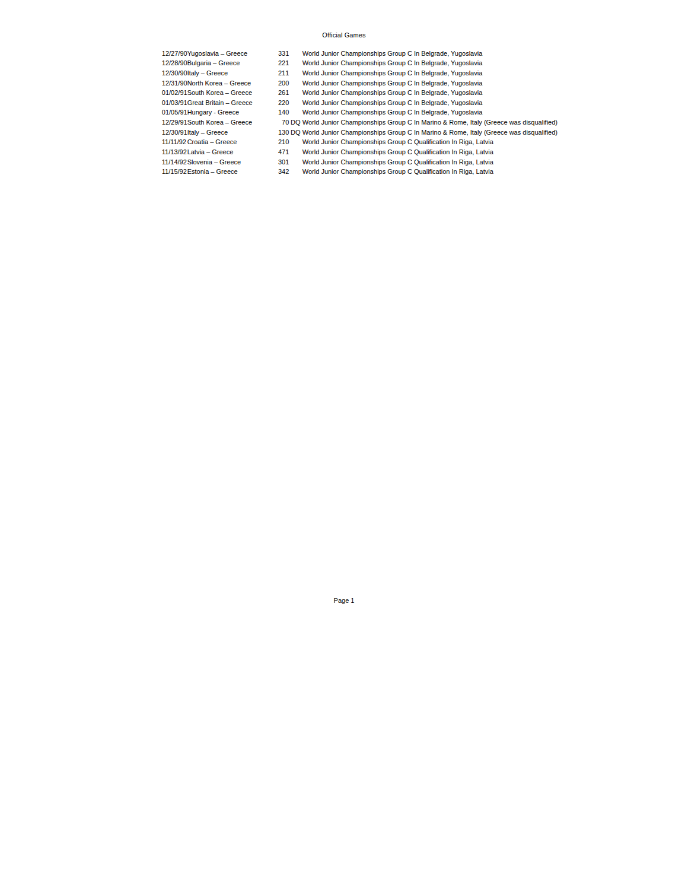Official Games
| 12/27/90 | Yugoslavia – Greece | 33 | 1 | | World Junior Championships Group C In Belgrade, Yugoslavia |
| 12/28/90 | Bulgaria – Greece | 22 | 1 | | World Junior Championships Group C In Belgrade, Yugoslavia |
| 12/30/90 | Italy – Greece | 21 | 1 | | World Junior Championships Group C In Belgrade, Yugoslavia |
| 12/31/90 | North Korea – Greece | 20 | 0 | | World Junior Championships Group C In Belgrade, Yugoslavia |
| 01/02/91 | South Korea – Greece | 26 | 1 | | World Junior Championships Group C In Belgrade, Yugoslavia |
| 01/03/91 | Great Britain – Greece | 22 | 0 | | World Junior Championships Group C In Belgrade, Yugoslavia |
| 01/05/91 | Hungary - Greece | 14 | 0 | | World Junior Championships Group C In Belgrade, Yugoslavia |
| 12/29/91 | South Korea – Greece | 7 | 0 | DQ | World Junior Championships Group C In Marino & Rome, Italy (Greece was disqualified) |
| 12/30/91 | Italy – Greece | 13 | 0 | DQ | World Junior Championships Group C In Marino & Rome, Italy (Greece was disqualified) |
| 11/11/92 | Croatia – Greece | 21 | 0 | | World Junior Championships Group C Qualification In Riga, Latvia |
| 11/13/92 | Latvia – Greece | 47 | 1 | | World Junior Championships Group C Qualification In Riga, Latvia |
| 11/14/92 | Slovenia – Greece | 30 | 1 | | World Junior Championships Group C Qualification In Riga, Latvia |
| 11/15/92 | Estonia – Greece | 34 | 2 | | World Junior Championships Group C Qualification In Riga, Latvia |
Page 1